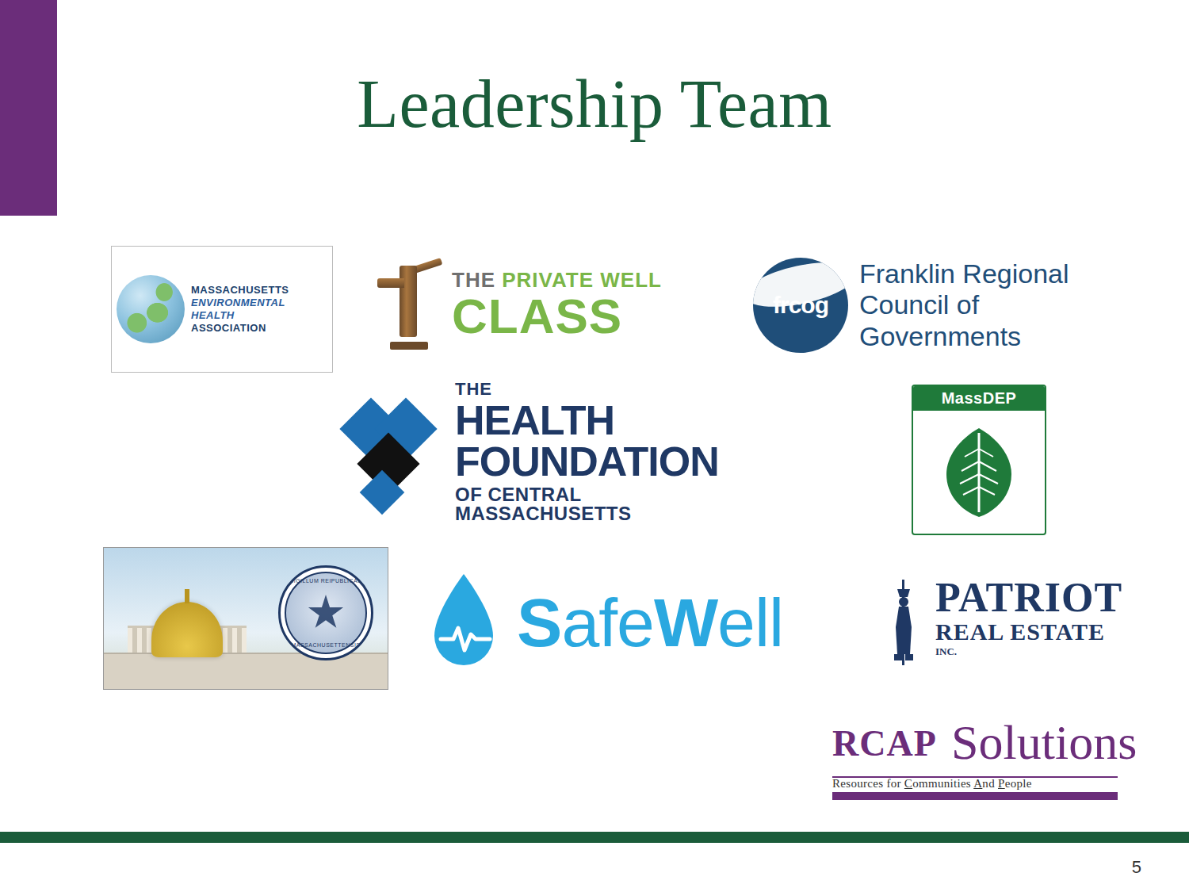Leadership Team
MASSACHUSETTS
ENVIRONMENTAL HEALTH
ASSOCIATION
THE PRIVATE WELL
CLASS
frcog
Franklin Regional
Council of Governments
THE
HEALTH FOUNDATION
OF CENTRAL MASSACHUSETTS
MassDEP
SIGILLUM REIPUBLICAE
MASSACHUSETTENSIS
SafeWell
PATRIOT
REAL ESTATE INC.
RCAP
Solutions
Resources for Communities And People
5